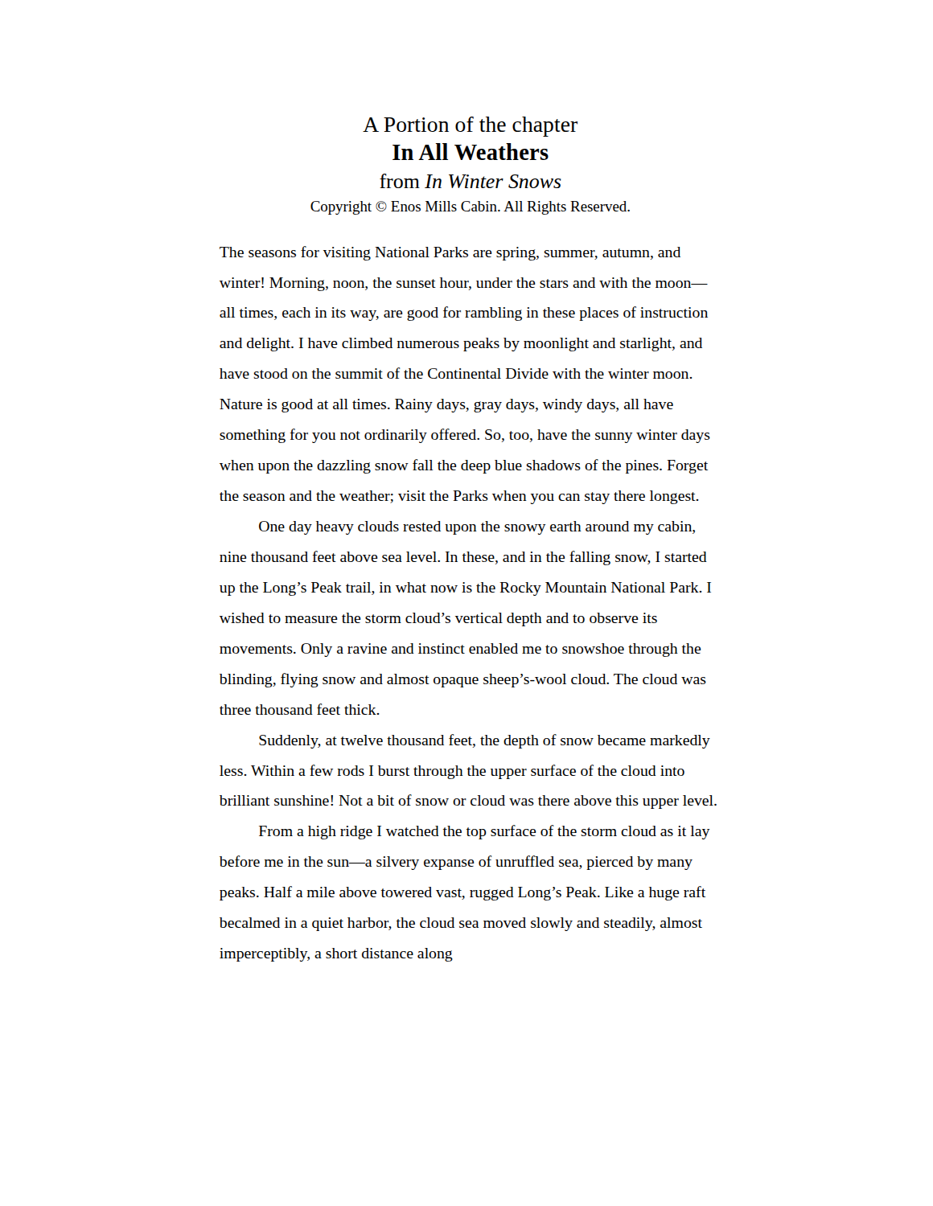A Portion of the chapter
In All Weathers
from In Winter Snows
Copyright © Enos Mills Cabin. All Rights Reserved.
The seasons for visiting National Parks are spring, summer, autumn, and winter! Morning, noon, the sunset hour, under the stars and with the moon—all times, each in its way, are good for rambling in these places of instruction and delight. I have climbed numerous peaks by moonlight and starlight, and have stood on the summit of the Continental Divide with the winter moon. Nature is good at all times. Rainy days, gray days, windy days, all have something for you not ordinarily offered. So, too, have the sunny winter days when upon the dazzling snow fall the deep blue shadows of the pines. Forget the season and the weather; visit the Parks when you can stay there longest.
One day heavy clouds rested upon the snowy earth around my cabin, nine thousand feet above sea level. In these, and in the falling snow, I started up the Long’s Peak trail, in what now is the Rocky Mountain National Park. I wished to measure the storm cloud’s vertical depth and to observe its movements. Only a ravine and instinct enabled me to snowshoe through the blinding, flying snow and almost opaque sheep’s-wool cloud. The cloud was three thousand feet thick.
Suddenly, at twelve thousand feet, the depth of snow became markedly less. Within a few rods I burst through the upper surface of the cloud into brilliant sunshine! Not a bit of snow or cloud was there above this upper level.
From a high ridge I watched the top surface of the storm cloud as it lay before me in the sun—a silvery expanse of unruffled sea, pierced by many peaks. Half a mile above towered vast, rugged Long’s Peak. Like a huge raft becalmed in a quiet harbor, the cloud sea moved slowly and steadily, almost imperceptibly, a short distance along